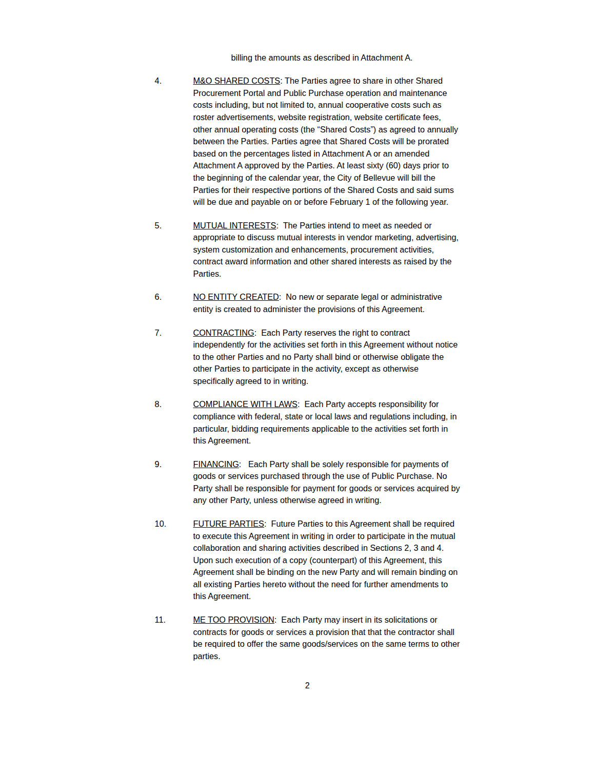billing the amounts as described in Attachment A.
4. M&O SHARED COSTS: The Parties agree to share in other Shared Procurement Portal and Public Purchase operation and maintenance costs including, but not limited to, annual cooperative costs such as roster advertisements, website registration, website certificate fees, other annual operating costs (the “Shared Costs”) as agreed to annually between the Parties. Parties agree that Shared Costs will be prorated based on the percentages listed in Attachment A or an amended Attachment A approved by the Parties. At least sixty (60) days prior to the beginning of the calendar year, the City of Bellevue will bill the Parties for their respective portions of the Shared Costs and said sums will be due and payable on or before February 1 of the following year.
5. MUTUAL INTERESTS: The Parties intend to meet as needed or appropriate to discuss mutual interests in vendor marketing, advertising, system customization and enhancements, procurement activities, contract award information and other shared interests as raised by the Parties.
6. NO ENTITY CREATED: No new or separate legal or administrative entity is created to administer the provisions of this Agreement.
7. CONTRACTING: Each Party reserves the right to contract independently for the activities set forth in this Agreement without notice to the other Parties and no Party shall bind or otherwise obligate the other Parties to participate in the activity, except as otherwise specifically agreed to in writing.
8. COMPLIANCE WITH LAWS: Each Party accepts responsibility for compliance with federal, state or local laws and regulations including, in particular, bidding requirements applicable to the activities set forth in this Agreement.
9. FINANCING: Each Party shall be solely responsible for payments of goods or services purchased through the use of Public Purchase. No Party shall be responsible for payment for goods or services acquired by any other Party, unless otherwise agreed in writing.
10. FUTURE PARTIES: Future Parties to this Agreement shall be required to execute this Agreement in writing in order to participate in the mutual collaboration and sharing activities described in Sections 2, 3 and 4. Upon such execution of a copy (counterpart) of this Agreement, this Agreement shall be binding on the new Party and will remain binding on all existing Parties hereto without the need for further amendments to this Agreement.
11. ME TOO PROVISION: Each Party may insert in its solicitations or contracts for goods or services a provision that that the contractor shall be required to offer the same goods/services on the same terms to other parties.
2